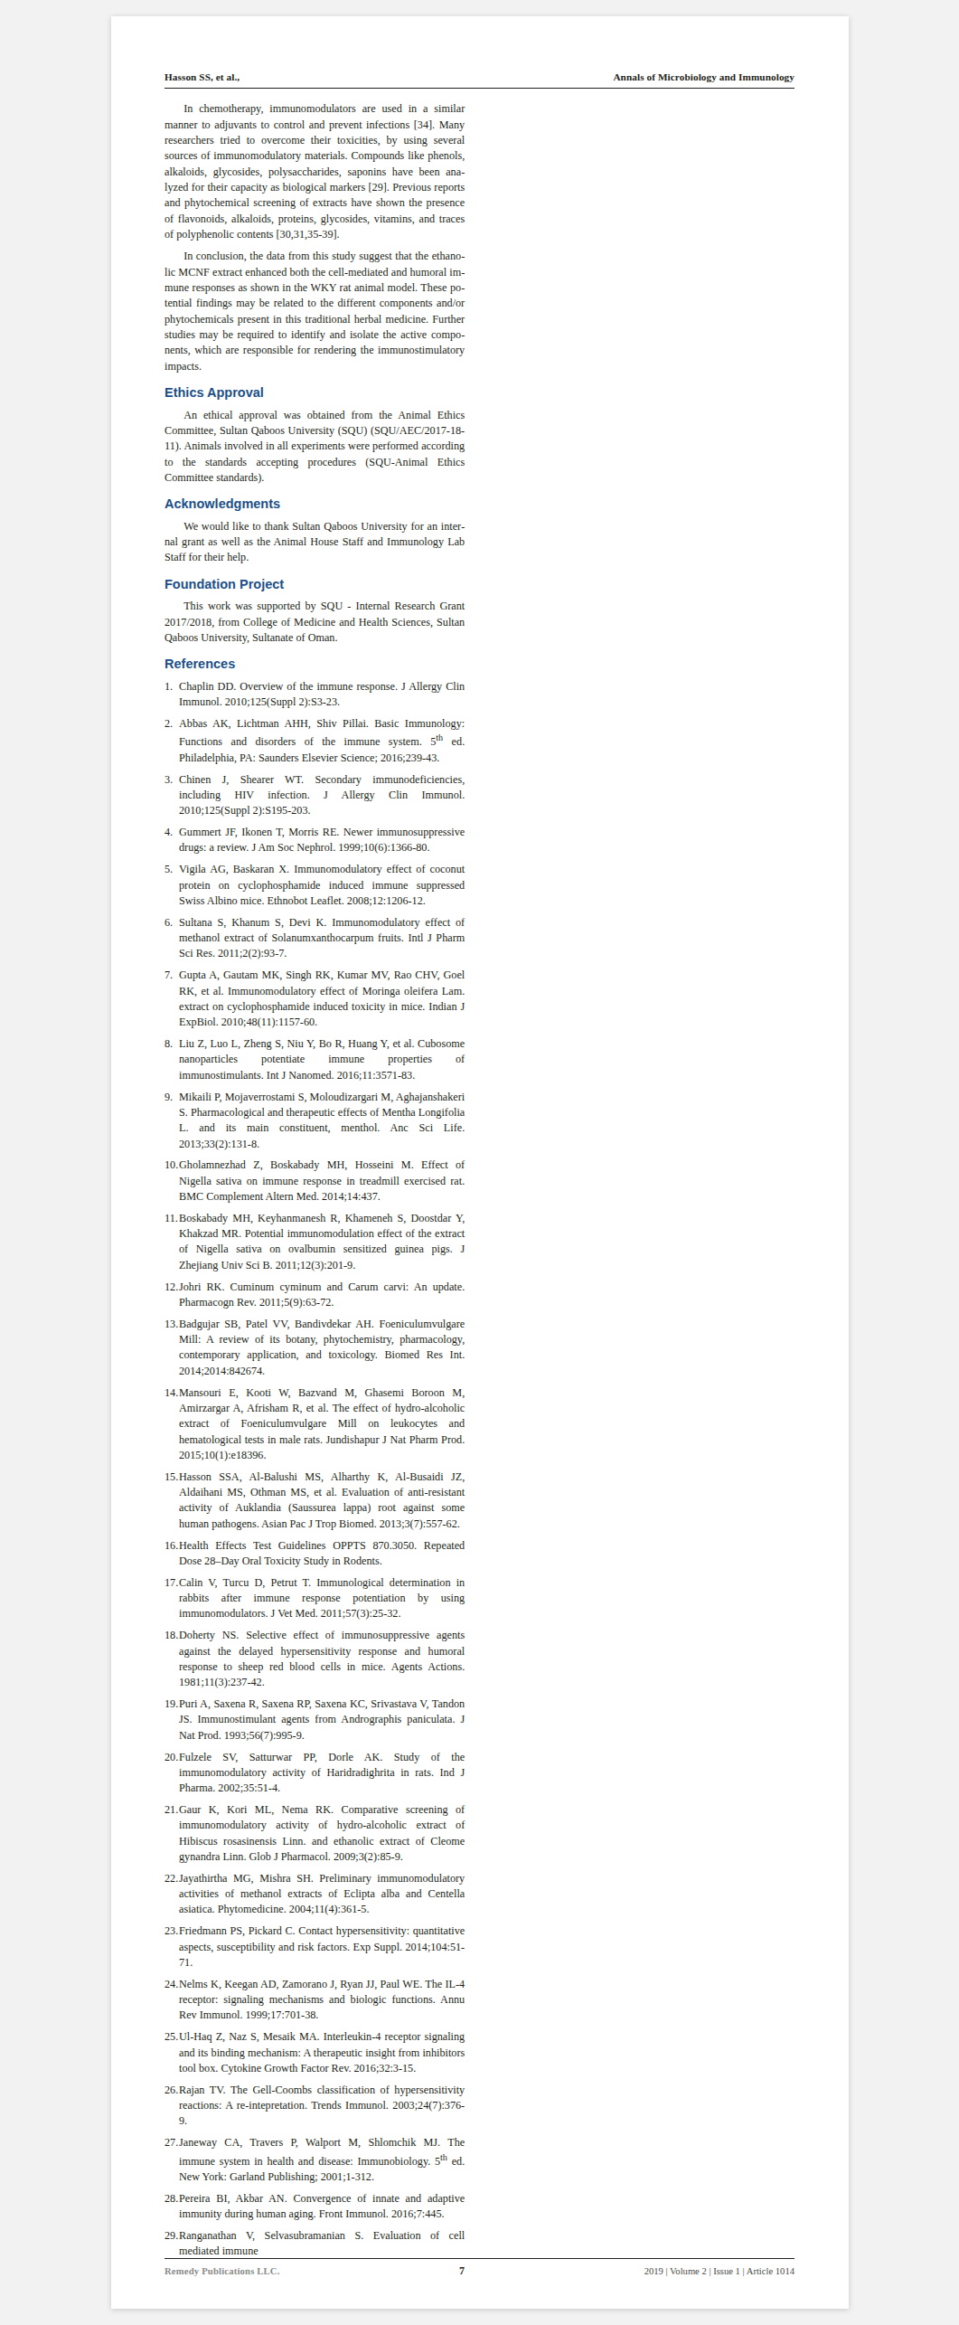Hasson SS, et al.,
Annals of Microbiology and Immunology
In chemotherapy, immunomodulators are used in a similar manner to adjuvants to control and prevent infections [34]. Many researchers tried to overcome their toxicities, by using several sources of immunomodulatory materials. Compounds like phenols, alkaloids, glycosides, polysaccharides, saponins have been analyzed for their capacity as biological markers [29]. Previous reports and phytochemical screening of extracts have shown the presence of flavonoids, alkaloids, proteins, glycosides, vitamins, and traces of polyphenolic contents [30,31,35-39].
In conclusion, the data from this study suggest that the ethanolic MCNF extract enhanced both the cell-mediated and humoral immune responses as shown in the WKY rat animal model. These potential findings may be related to the different components and/or phytochemicals present in this traditional herbal medicine. Further studies may be required to identify and isolate the active components, which are responsible for rendering the immunostimulatory impacts.
Ethics Approval
An ethical approval was obtained from the Animal Ethics Committee, Sultan Qaboos University (SQU) (SQU/AEC/2017-18-11). Animals involved in all experiments were performed according to the standards accepting procedures (SQU-Animal Ethics Committee standards).
Acknowledgments
We would like to thank Sultan Qaboos University for an internal grant as well as the Animal House Staff and Immunology Lab Staff for their help.
Foundation Project
This work was supported by SQU - Internal Research Grant 2017/2018, from College of Medicine and Health Sciences, Sultan Qaboos University, Sultanate of Oman.
References
Chaplin DD. Overview of the immune response. J Allergy Clin Immunol. 2010;125(Suppl 2):S3-23.
Abbas AK, Lichtman AHH, Shiv Pillai. Basic Immunology: Functions and disorders of the immune system. 5th ed. Philadelphia, PA: Saunders Elsevier Science; 2016;239-43.
Chinen J, Shearer WT. Secondary immunodeficiencies, including HIV infection. J Allergy Clin Immunol. 2010;125(Suppl 2):S195-203.
Gummert JF, Ikonen T, Morris RE. Newer immunosuppressive drugs: a review. J Am Soc Nephrol. 1999;10(6):1366-80.
Vigila AG, Baskaran X. Immunomodulatory effect of coconut protein on cyclophosphamide induced immune suppressed Swiss Albino mice. Ethnobot Leaflet. 2008;12:1206-12.
Sultana S, Khanum S, Devi K. Immunomodulatory effect of methanol extract of Solanumxanthocarpum fruits. Intl J Pharm Sci Res. 2011;2(2):93-7.
Gupta A, Gautam MK, Singh RK, Kumar MV, Rao CHV, Goel RK, et al. Immunomodulatory effect of Moringa oleifera Lam. extract on cyclophosphamide induced toxicity in mice. Indian J ExpBiol. 2010;48(11):1157-60.
Liu Z, Luo L, Zheng S, Niu Y, Bo R, Huang Y, et al. Cubosome nanoparticles potentiate immune properties of immunostimulants. Int J Nanomed. 2016;11:3571-83.
Mikaili P, Mojaverrostami S, Moloudizargari M, Aghajanshakeri S. Pharmacological and therapeutic effects of Mentha Longifolia L. and its main constituent, menthol. Anc Sci Life. 2013;33(2):131-8.
Gholamnezhad Z, Boskabady MH, Hosseini M. Effect of Nigella sativa on immune response in treadmill exercised rat. BMC Complement Altern Med. 2014;14:437.
Boskabady MH, Keyhanmanesh R, Khameneh S, Doostdar Y, Khakzad MR. Potential immunomodulation effect of the extract of Nigella sativa on ovalbumin sensitized guinea pigs. J Zhejiang Univ Sci B. 2011;12(3):201-9.
Johri RK. Cuminum cyminum and Carum carvi: An update. Pharmacogn Rev. 2011;5(9):63-72.
Badgujar SB, Patel VV, Bandivdekar AH. Foeniculumvulgare Mill: A review of its botany, phytochemistry, pharmacology, contemporary application, and toxicology. Biomed Res Int. 2014;2014:842674.
Mansouri E, Kooti W, Bazvand M, Ghasemi Boroon M, Amirzargar A, Afrisham R, et al. The effect of hydro-alcoholic extract of Foeniculumvulgare Mill on leukocytes and hematological tests in male rats. Jundishapur J Nat Pharm Prod. 2015;10(1):e18396.
Hasson SSA, Al-Balushi MS, Alharthy K, Al-Busaidi JZ, Aldaihani MS, Othman MS, et al. Evaluation of anti-resistant activity of Auklandia (Saussurea lappa) root against some human pathogens. Asian Pac J Trop Biomed. 2013;3(7):557-62.
Health Effects Test Guidelines OPPTS 870.3050. Repeated Dose 28–Day Oral Toxicity Study in Rodents.
Calin V, Turcu D, Petrut T. Immunological determination in rabbits after immune response potentiation by using immunomodulators. J Vet Med. 2011;57(3):25-32.
Doherty NS. Selective effect of immunosuppressive agents against the delayed hypersensitivity response and humoral response to sheep red blood cells in mice. Agents Actions. 1981;11(3):237-42.
Puri A, Saxena R, Saxena RP, Saxena KC, Srivastava V, Tandon JS. Immunostimulant agents from Andrographis paniculata. J Nat Prod. 1993;56(7):995-9.
Fulzele SV, Satturwar PP, Dorle AK. Study of the immunomodulatory activity of Haridradighrita in rats. Ind J Pharma. 2002;35:51-4.
Gaur K, Kori ML, Nema RK. Comparative screening of immunomodulatory activity of hydro-alcoholic extract of Hibiscus rosasinensis Linn. and ethanolic extract of Cleome gynandra Linn. Glob J Pharmacol. 2009;3(2):85-9.
Jayathirtha MG, Mishra SH. Preliminary immunomodulatory activities of methanol extracts of Eclipta alba and Centella asiatica. Phytomedicine. 2004;11(4):361-5.
Friedmann PS, Pickard C. Contact hypersensitivity: quantitative aspects, susceptibility and risk factors. Exp Suppl. 2014;104:51-71.
Nelms K, Keegan AD, Zamorano J, Ryan JJ, Paul WE. The IL-4 receptor: signaling mechanisms and biologic functions. Annu Rev Immunol. 1999;17:701-38.
Ul-Haq Z, Naz S, Mesaik MA. Interleukin-4 receptor signaling and its binding mechanism: A therapeutic insight from inhibitors tool box. Cytokine Growth Factor Rev. 2016;32:3-15.
Rajan TV. The Gell-Coombs classification of hypersensitivity reactions: A re-intepretation. Trends Immunol. 2003;24(7):376-9.
Janeway CA, Travers P, Walport M, Shlomchik MJ. The immune system in health and disease: Immunobiology. 5th ed. New York: Garland Publishing; 2001;1-312.
Pereira BI, Akbar AN. Convergence of innate and adaptive immunity during human aging. Front Immunol. 2016;7:445.
Ranganathan V, Selvasubramanian S. Evaluation of cell mediated immune
Remedy Publications LLC.
7
2019 | Volume 2 | Issue 1 | Article 1014